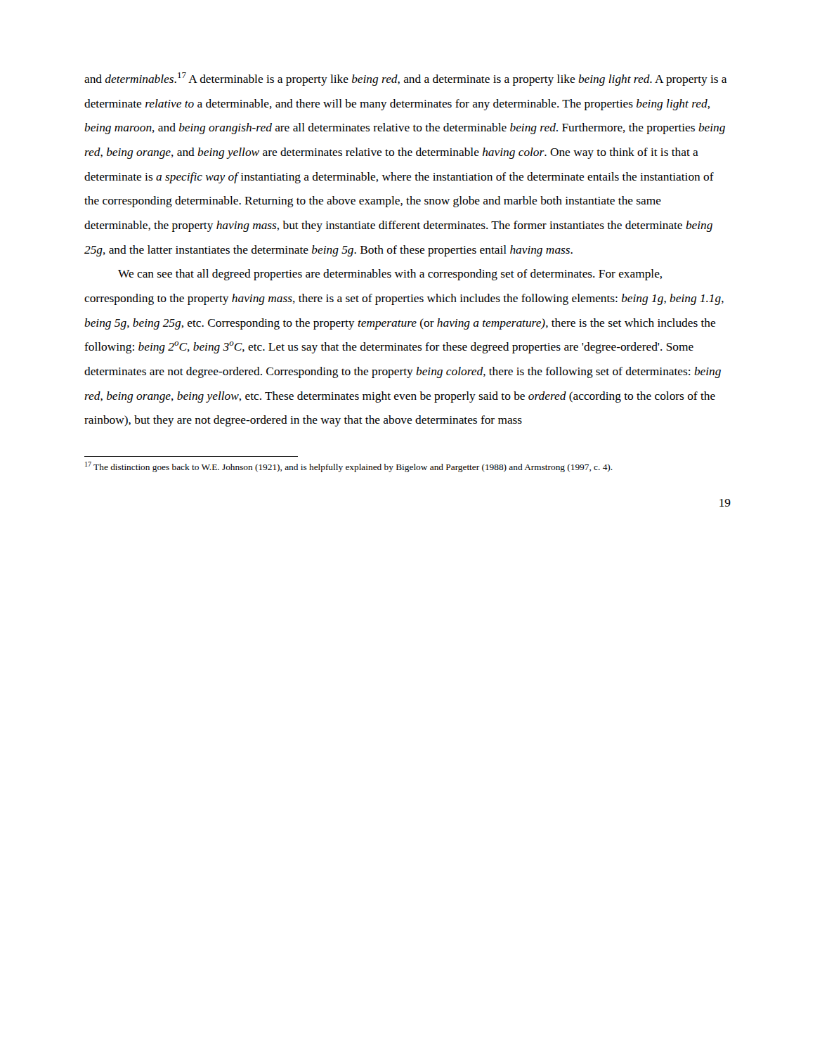and determinables.17 A determinable is a property like being red, and a determinate is a property like being light red. A property is a determinate relative to a determinable, and there will be many determinates for any determinable. The properties being light red, being maroon, and being orangish-red are all determinates relative to the determinable being red. Furthermore, the properties being red, being orange, and being yellow are determinates relative to the determinable having color. One way to think of it is that a determinate is a specific way of instantiating a determinable, where the instantiation of the determinate entails the instantiation of the corresponding determinable. Returning to the above example, the snow globe and marble both instantiate the same determinable, the property having mass, but they instantiate different determinates. The former instantiates the determinate being 25g, and the latter instantiates the determinate being 5g. Both of these properties entail having mass.
We can see that all degreed properties are determinables with a corresponding set of determinates. For example, corresponding to the property having mass, there is a set of properties which includes the following elements: being 1g, being 1.1g, being 5g, being 25g, etc. Corresponding to the property temperature (or having a temperature), there is the set which includes the following: being 2oC, being 3oC, etc. Let us say that the determinates for these degreed properties are 'degree-ordered'. Some determinates are not degree-ordered. Corresponding to the property being colored, there is the following set of determinates: being red, being orange, being yellow, etc. These determinates might even be properly said to be ordered (according to the colors of the rainbow), but they are not degree-ordered in the way that the above determinates for mass
17 The distinction goes back to W.E. Johnson (1921), and is helpfully explained by Bigelow and Pargetter (1988) and Armstrong (1997, c. 4).
19